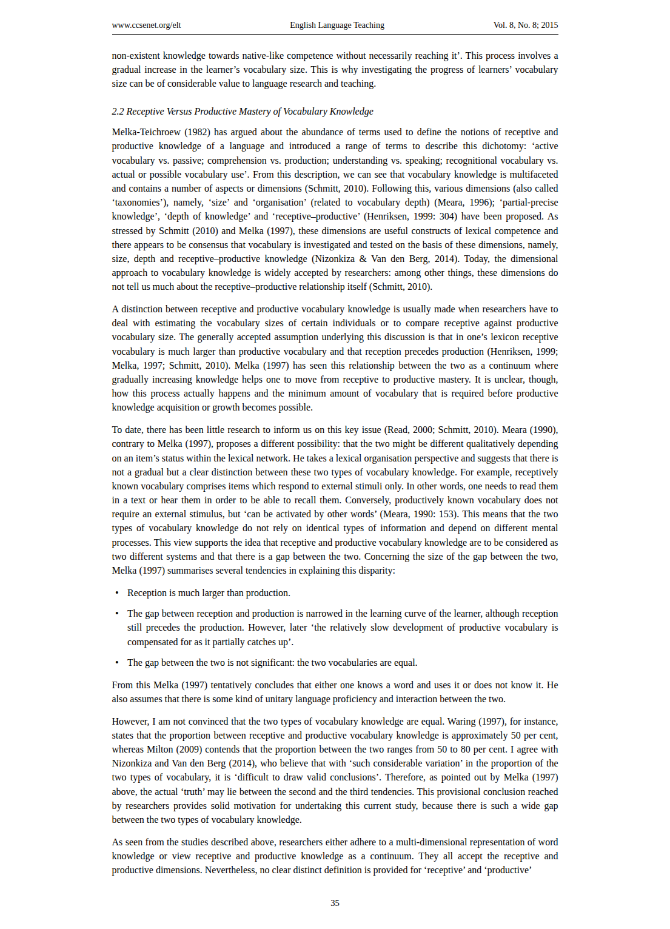www.ccsenet.org/elt English Language Teaching Vol. 8, No. 8; 2015
non-existent knowledge towards native-like competence without necessarily reaching it’. This process involves a gradual increase in the learner’s vocabulary size. This is why investigating the progress of learners’ vocabulary size can be of considerable value to language research and teaching.
2.2 Receptive Versus Productive Mastery of Vocabulary Knowledge
Melka-Teichroew (1982) has argued about the abundance of terms used to define the notions of receptive and productive knowledge of a language and introduced a range of terms to describe this dichotomy: ‘active vocabulary vs. passive; comprehension vs. production; understanding vs. speaking; recognitional vocabulary vs. actual or possible vocabulary use’. From this description, we can see that vocabulary knowledge is multifaceted and contains a number of aspects or dimensions (Schmitt, 2010). Following this, various dimensions (also called ‘taxonomies’), namely, ‘size’ and ‘organisation’ (related to vocabulary depth) (Meara, 1996); ‘partial-precise knowledge’, ‘depth of knowledge’ and ‘receptive–productive’ (Henriksen, 1999: 304) have been proposed. As stressed by Schmitt (2010) and Melka (1997), these dimensions are useful constructs of lexical competence and there appears to be consensus that vocabulary is investigated and tested on the basis of these dimensions, namely, size, depth and receptive–productive knowledge (Nizonkiza & Van den Berg, 2014). Today, the dimensional approach to vocabulary knowledge is widely accepted by researchers: among other things, these dimensions do not tell us much about the receptive–productive relationship itself (Schmitt, 2010).
A distinction between receptive and productive vocabulary knowledge is usually made when researchers have to deal with estimating the vocabulary sizes of certain individuals or to compare receptive against productive vocabulary size. The generally accepted assumption underlying this discussion is that in one’s lexicon receptive vocabulary is much larger than productive vocabulary and that reception precedes production (Henriksen, 1999; Melka, 1997; Schmitt, 2010). Melka (1997) has seen this relationship between the two as a continuum where gradually increasing knowledge helps one to move from receptive to productive mastery. It is unclear, though, how this process actually happens and the minimum amount of vocabulary that is required before productive knowledge acquisition or growth becomes possible.
To date, there has been little research to inform us on this key issue (Read, 2000; Schmitt, 2010). Meara (1990), contrary to Melka (1997), proposes a different possibility: that the two might be different qualitatively depending on an item’s status within the lexical network. He takes a lexical organisation perspective and suggests that there is not a gradual but a clear distinction between these two types of vocabulary knowledge. For example, receptively known vocabulary comprises items which respond to external stimuli only. In other words, one needs to read them in a text or hear them in order to be able to recall them. Conversely, productively known vocabulary does not require an external stimulus, but ‘can be activated by other words’ (Meara, 1990: 153). This means that the two types of vocabulary knowledge do not rely on identical types of information and depend on different mental processes. This view supports the idea that receptive and productive vocabulary knowledge are to be considered as two different systems and that there is a gap between the two. Concerning the size of the gap between the two, Melka (1997) summarises several tendencies in explaining this disparity:
Reception is much larger than production.
The gap between reception and production is narrowed in the learning curve of the learner, although reception still precedes the production. However, later ‘the relatively slow development of productive vocabulary is compensated for as it partially catches up’.
The gap between the two is not significant: the two vocabularies are equal.
From this Melka (1997) tentatively concludes that either one knows a word and uses it or does not know it. He also assumes that there is some kind of unitary language proficiency and interaction between the two.
However, I am not convinced that the two types of vocabulary knowledge are equal. Waring (1997), for instance, states that the proportion between receptive and productive vocabulary knowledge is approximately 50 per cent, whereas Milton (2009) contends that the proportion between the two ranges from 50 to 80 per cent. I agree with Nizonkiza and Van den Berg (2014), who believe that with ‘such considerable variation’ in the proportion of the two types of vocabulary, it is ‘difficult to draw valid conclusions’. Therefore, as pointed out by Melka (1997) above, the actual ‘truth’ may lie between the second and the third tendencies. This provisional conclusion reached by researchers provides solid motivation for undertaking this current study, because there is such a wide gap between the two types of vocabulary knowledge.
As seen from the studies described above, researchers either adhere to a multi-dimensional representation of word knowledge or view receptive and productive knowledge as a continuum. They all accept the receptive and productive dimensions. Nevertheless, no clear distinct definition is provided for ‘receptive’ and ‘productive’
35